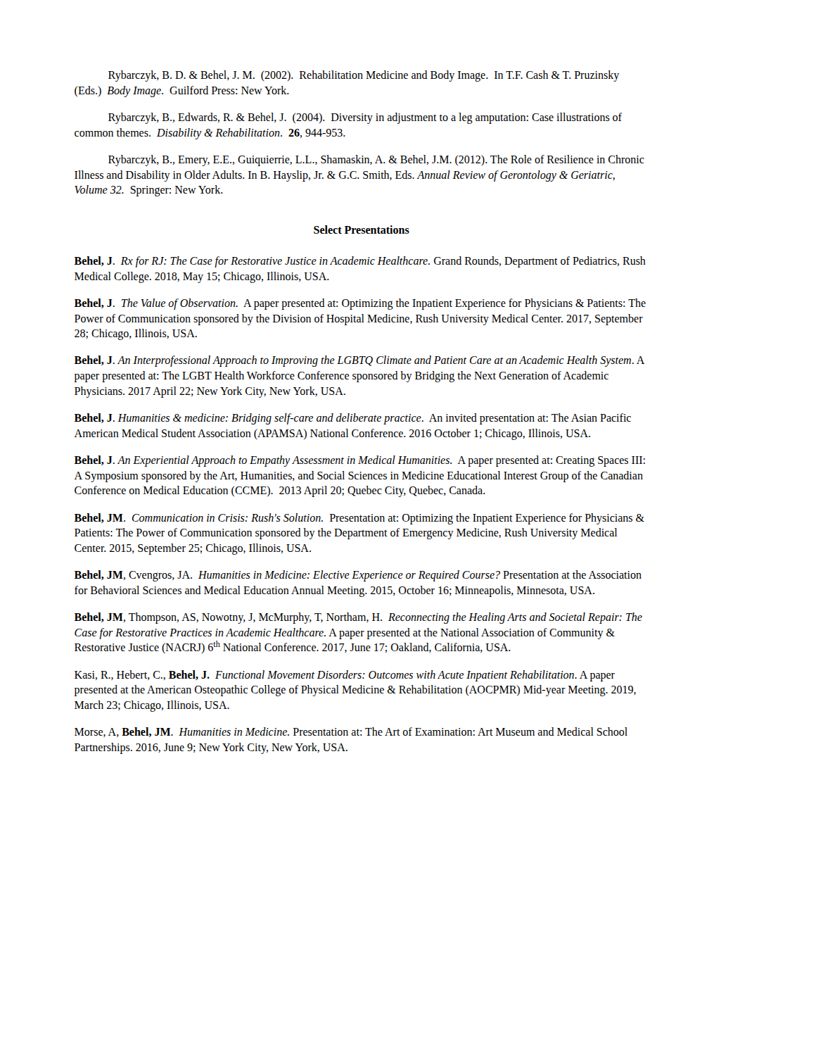Rybarczyk, B. D. & Behel, J. M. (2002). Rehabilitation Medicine and Body Image. In T.F. Cash & T. Pruzinsky (Eds.) Body Image. Guilford Press: New York.
Rybarczyk, B., Edwards, R. & Behel, J. (2004). Diversity in adjustment to a leg amputation: Case illustrations of common themes. Disability & Rehabilitation. 26, 944-953.
Rybarczyk, B., Emery, E.E., Guiquierrie, L.L., Shamaskin, A. & Behel, J.M. (2012). The Role of Resilience in Chronic Illness and Disability in Older Adults. In B. Hayslip, Jr. & G.C. Smith, Eds. Annual Review of Gerontology & Geriatric, Volume 32. Springer: New York.
Select Presentations
Behel, J. Rx for RJ: The Case for Restorative Justice in Academic Healthcare. Grand Rounds, Department of Pediatrics, Rush Medical College. 2018, May 15; Chicago, Illinois, USA.
Behel, J. The Value of Observation. A paper presented at: Optimizing the Inpatient Experience for Physicians & Patients: The Power of Communication sponsored by the Division of Hospital Medicine, Rush University Medical Center. 2017, September 28; Chicago, Illinois, USA.
Behel, J. An Interprofessional Approach to Improving the LGBTQ Climate and Patient Care at an Academic Health System. A paper presented at: The LGBT Health Workforce Conference sponsored by Bridging the Next Generation of Academic Physicians. 2017 April 22; New York City, New York, USA.
Behel, J. Humanities & medicine: Bridging self-care and deliberate practice. An invited presentation at: The Asian Pacific American Medical Student Association (APAMSA) National Conference. 2016 October 1; Chicago, Illinois, USA.
Behel, J. An Experiential Approach to Empathy Assessment in Medical Humanities. A paper presented at: Creating Spaces III: A Symposium sponsored by the Art, Humanities, and Social Sciences in Medicine Educational Interest Group of the Canadian Conference on Medical Education (CCME). 2013 April 20; Quebec City, Quebec, Canada.
Behel, JM. Communication in Crisis: Rush's Solution. Presentation at: Optimizing the Inpatient Experience for Physicians & Patients: The Power of Communication sponsored by the Department of Emergency Medicine, Rush University Medical Center. 2015, September 25; Chicago, Illinois, USA.
Behel, JM, Cvengros, JA. Humanities in Medicine: Elective Experience or Required Course? Presentation at the Association for Behavioral Sciences and Medical Education Annual Meeting. 2015, October 16; Minneapolis, Minnesota, USA.
Behel, JM, Thompson, AS, Nowotny, J, McMurphy, T, Northam, H. Reconnecting the Healing Arts and Societal Repair: The Case for Restorative Practices in Academic Healthcare. A paper presented at the National Association of Community & Restorative Justice (NACRJ) 6th National Conference. 2017, June 17; Oakland, California, USA.
Kasi, R., Hebert, C., Behel, J. Functional Movement Disorders: Outcomes with Acute Inpatient Rehabilitation. A paper presented at the American Osteopathic College of Physical Medicine & Rehabilitation (AOCPMR) Mid-year Meeting. 2019, March 23; Chicago, Illinois, USA.
Morse, A, Behel, JM. Humanities in Medicine. Presentation at: The Art of Examination: Art Museum and Medical School Partnerships. 2016, June 9; New York City, New York, USA.